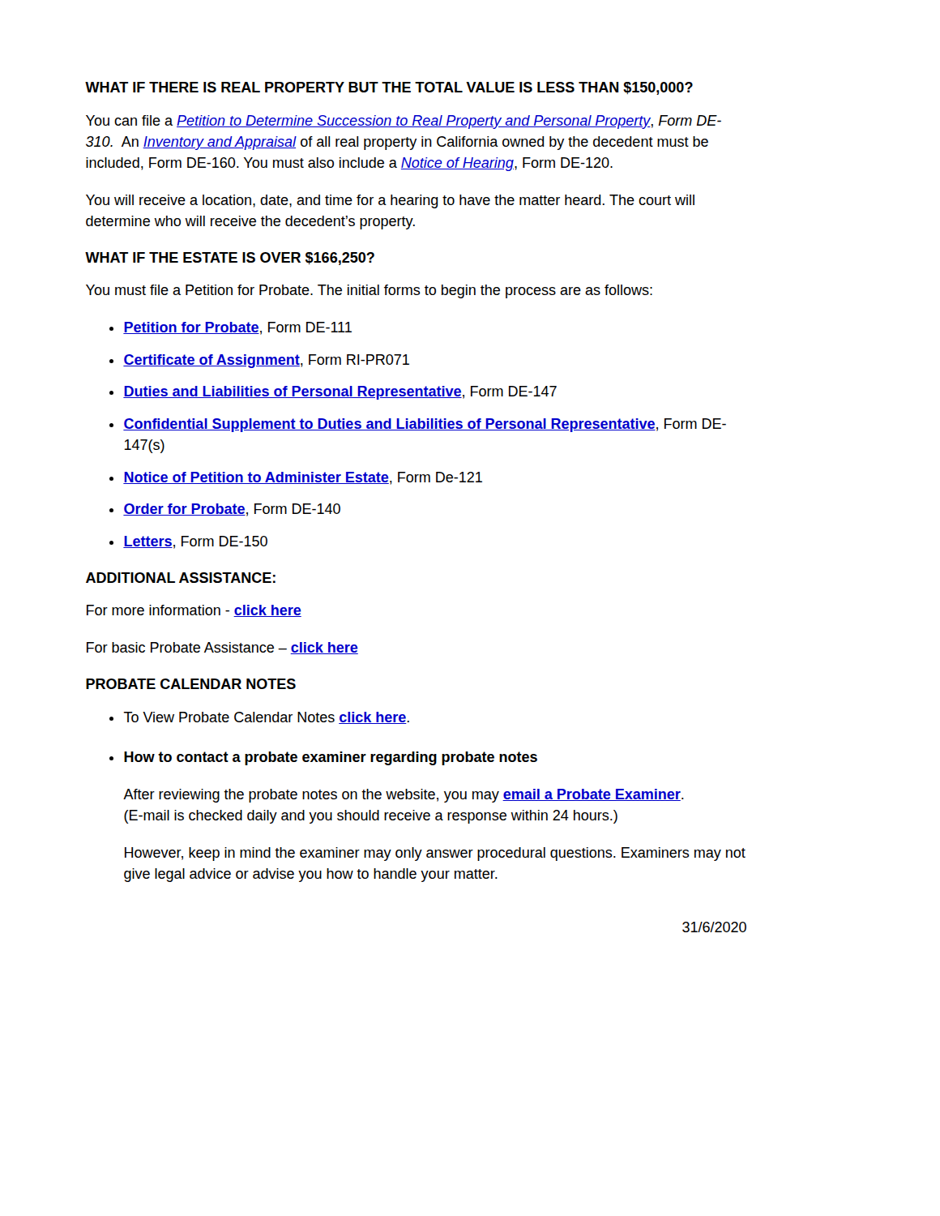WHAT IF THERE IS REAL PROPERTY BUT THE TOTAL VALUE IS LESS THAN $150,000?
You can file a Petition to Determine Succession to Real Property and Personal Property, Form DE-310. An Inventory and Appraisal of all real property in California owned by the decedent must be included, Form DE-160. You must also include a Notice of Hearing, Form DE-120.
You will receive a location, date, and time for a hearing to have the matter heard. The court will determine who will receive the decedent’s property.
WHAT IF THE ESTATE IS OVER $166,250?
You must file a Petition for Probate. The initial forms to begin the process are as follows:
Petition for Probate, Form DE-111
Certificate of Assignment, Form RI-PR071
Duties and Liabilities of Personal Representative, Form DE-147
Confidential Supplement to Duties and Liabilities of Personal Representative, Form DE-147(s)
Notice of Petition to Administer Estate, Form De-121
Order for Probate, Form DE-140
Letters, Form DE-150
ADDITIONAL ASSISTANCE:
For more information - click here
For basic Probate Assistance – click here
PROBATE CALENDAR NOTES
To View Probate Calendar Notes click here.
How to contact a probate examiner regarding probate notes
After reviewing the probate notes on the website, you may email a Probate Examiner.
(E-mail is checked daily and you should receive a response within 24 hours.)
However, keep in mind the examiner may only answer procedural questions. Examiners may not give legal advice or advise you how to handle your matter.
31/6/2020